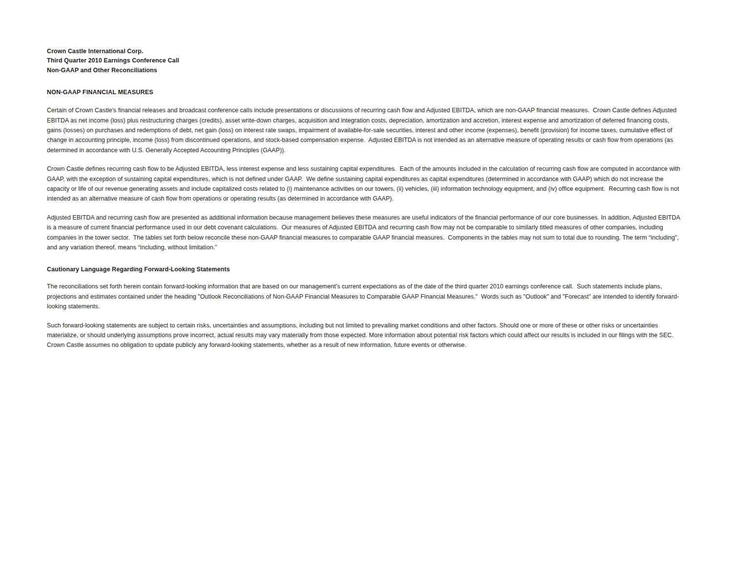Crown Castle International Corp.
Third Quarter 2010 Earnings Conference Call
Non-GAAP and Other Reconciliations
NON-GAAP FINANCIAL MEASURES
Certain of Crown Castle's financial releases and broadcast conference calls include presentations or discussions of recurring cash flow and Adjusted EBITDA, which are non-GAAP financial measures. Crown Castle defines Adjusted EBITDA as net income (loss) plus restructuring charges (credits), asset write-down charges, acquisition and integration costs, depreciation, amortization and accretion, interest expense and amortization of deferred financing costs, gains (losses) on purchases and redemptions of debt, net gain (loss) on interest rate swaps, impairment of available-for-sale securities, interest and other income (expenses), benefit (provision) for income taxes, cumulative effect of change in accounting principle, income (loss) from discontinued operations, and stock-based compensation expense. Adjusted EBITDA is not intended as an alternative measure of operating results or cash flow from operations (as determined in accordance with U.S. Generally Accepted Accounting Principles (GAAP)).
Crown Castle defines recurring cash flow to be Adjusted EBITDA, less interest expense and less sustaining capital expenditures. Each of the amounts included in the calculation of recurring cash flow are computed in accordance with GAAP, with the exception of sustaining capital expenditures, which is not defined under GAAP. We define sustaining capital expenditures as capital expenditures (determined in accordance with GAAP) which do not increase the capacity or life of our revenue generating assets and include capitalized costs related to (i) maintenance activities on our towers, (ii) vehicles, (iii) information technology equipment, and (iv) office equipment. Recurring cash flow is not intended as an alternative measure of cash flow from operations or operating results (as determined in accordance with GAAP).
Adjusted EBITDA and recurring cash flow are presented as additional information because management believes these measures are useful indicators of the financial performance of our core businesses. In addition, Adjusted EBITDA is a measure of current financial performance used in our debt covenant calculations. Our measures of Adjusted EBITDA and recurring cash flow may not be comparable to similarly titled measures of other companies, including companies in the tower sector. The tables set forth below reconcile these non-GAAP financial measures to comparable GAAP financial measures. Components in the tables may not sum to total due to rounding. The term “including”, and any variation thereof, means “including, without limitation.”
Cautionary Language Regarding Forward-Looking Statements
The reconciliations set forth herein contain forward-looking information that are based on our management's current expectations as of the date of the third quarter 2010 earnings conference call. Such statements include plans, projections and estimates contained under the heading "Outlook Reconciliations of Non-GAAP Financial Measures to Comparable GAAP Financial Measures." Words such as "Outlook" and "Forecast" are intended to identify forward-looking statements.
Such forward-looking statements are subject to certain risks, uncertainties and assumptions, including but not limited to prevailing market conditions and other factors. Should one or more of these or other risks or uncertainties materialize, or should underlying assumptions prove incorrect, actual results may vary materially from those expected. More information about potential risk factors which could affect our results is included in our filings with the SEC. Crown Castle assumes no obligation to update publicly any forward-looking statements, whether as a result of new information, future events or otherwise.